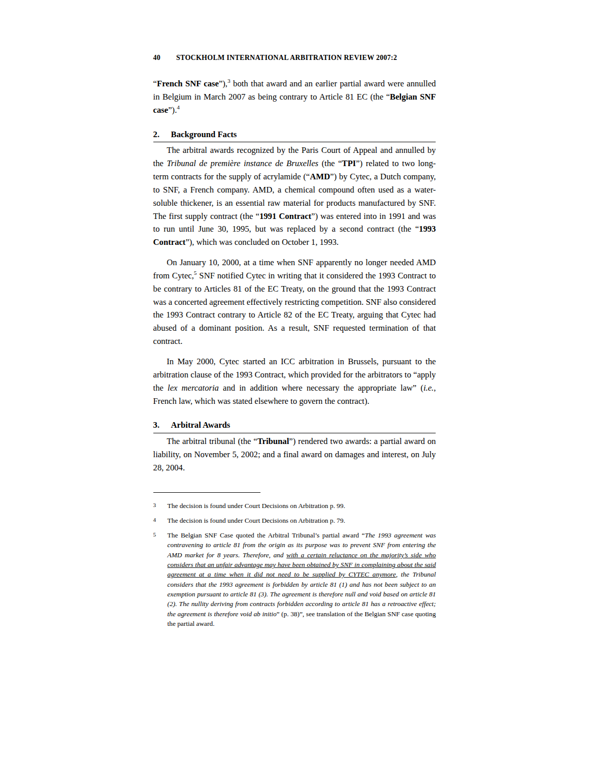40 STOCKHOLM INTERNATIONAL ARBITRATION REVIEW 2007:2
“French SNF case”),3 both that award and an earlier partial award were annulled in Belgium in March 2007 as being contrary to Article 81 EC (the “Belgian SNF case”).4
2. Background Facts
The arbitral awards recognized by the Paris Court of Appeal and annulled by the Tribunal de première instance de Bruxelles (the “TPI”) related to two long-term contracts for the supply of acrylamide (“AMD”) by Cytec, a Dutch company, to SNF, a French company. AMD, a chemical compound often used as a water-soluble thickener, is an essential raw material for products manufactured by SNF. The first supply contract (the “1991 Contract”) was entered into in 1991 and was to run until June 30, 1995, but was replaced by a second contract (the “1993 Contract”), which was concluded on October 1, 1993.
On January 10, 2000, at a time when SNF apparently no longer needed AMD from Cytec,5 SNF notified Cytec in writing that it considered the 1993 Contract to be contrary to Articles 81 of the EC Treaty, on the ground that the 1993 Contract was a concerted agreement effectively restricting competition. SNF also considered the 1993 Contract contrary to Article 82 of the EC Treaty, arguing that Cytec had abused of a dominant position. As a result, SNF requested termination of that contract.
In May 2000, Cytec started an ICC arbitration in Brussels, pursuant to the arbitration clause of the 1993 Contract, which provided for the arbitrators to “apply the lex mercatoria and in addition where necessary the appropriate law” (i.e., French law, which was stated elsewhere to govern the contract).
3. Arbitral Awards
The arbitral tribunal (the “Tribunal”) rendered two awards: a partial award on liability, on November 5, 2002; and a final award on damages and interest, on July 28, 2004.
3 The decision is found under Court Decisions on Arbitration p. 99.
4 The decision is found under Court Decisions on Arbitration p. 79.
5 The Belgian SNF Case quoted the Arbitral Tribunal’s partial award “The 1993 agreement was contravening to article 81 from the origin as its purpose was to prevent SNF from entering the AMD market for 8 years. Therefore, and with a certain reluctance on the majority’s side who considers that an unfair advantage may have been obtained by SNF in complaining about the said agreement at a time when it did not need to be supplied by CYTEC anymore, the Tribunal considers that the 1993 agreement is forbidden by article 81 (1) and has not been subject to an exemption pursuant to article 81 (3). The agreement is therefore null and void based on article 81 (2). The nullity deriving from contracts forbidden according to article 81 has a retroactive effect; the agreement is therefore void ab initio” (p. 38)”, see translation of the Belgian SNF case quoting the partial award.